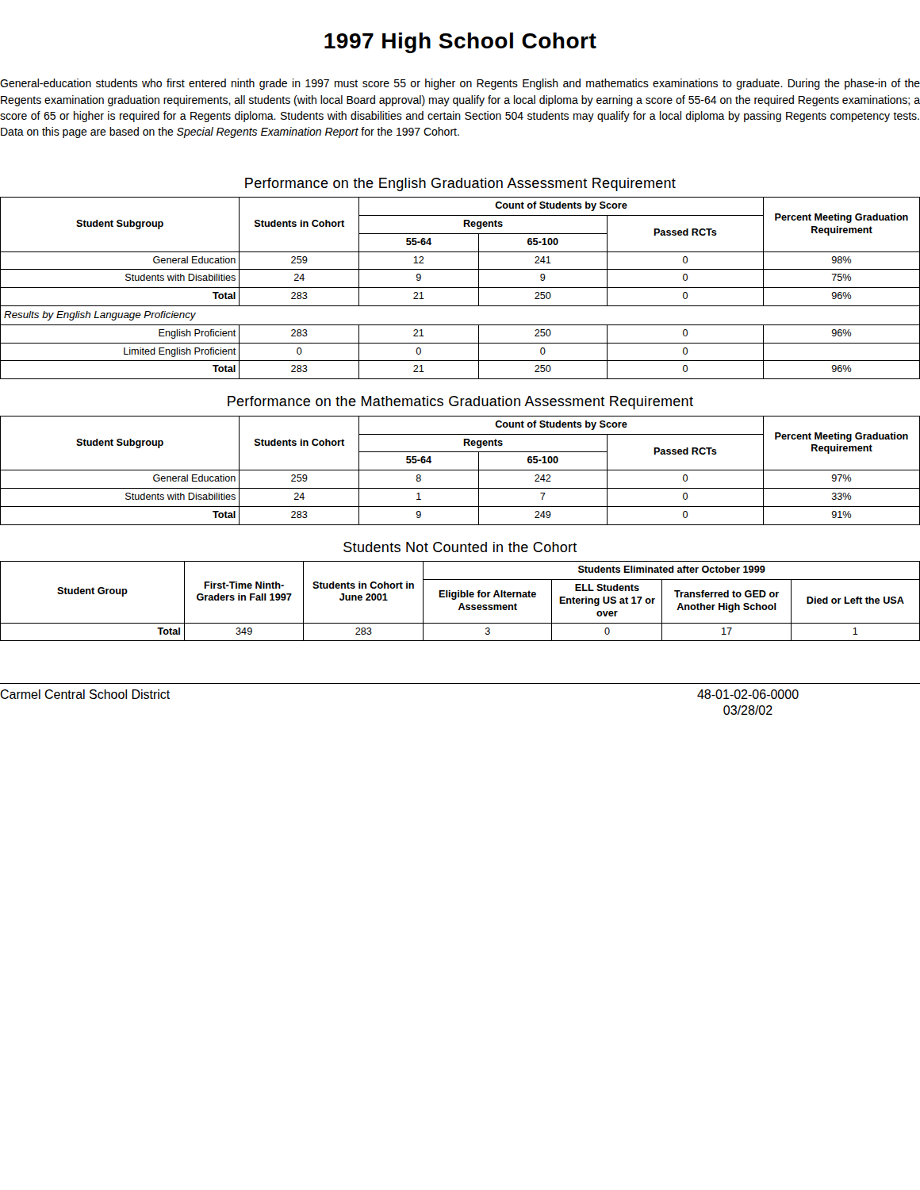1997 High School Cohort
General-education students who first entered ninth grade in 1997 must score 55 or higher on Regents English and mathematics examinations to graduate. During the phase-in of the Regents examination graduation requirements, all students (with local Board approval) may qualify for a local diploma by earning a score of 55-64 on the required Regents examinations; a score of 65 or higher is required for a Regents diploma. Students with disabilities and certain Section 504 students may qualify for a local diploma by passing Regents competency tests. Data on this page are based on the Special Regents Examination Report for the 1997 Cohort.
Performance on the English Graduation Assessment Requirement
| Student Subgroup | Students in Cohort | Count of Students by Score | Percent Meeting Graduation Requirement |
| --- | --- | --- | --- |
| Regents | Passed RCTs |
| 55-64 | 65-100 |
| General Education | 259 | 12 | 241 | 0 | 98% |
| Students with Disabilities | 24 | 9 | 9 | 0 | 75% |
| Total | 283 | 21 | 250 | 0 | 96% |
| Results by English Language Proficiency |
| English Proficient | 283 | 21 | 250 | 0 | 96% |
| Limited English Proficient | 0 | 0 | 0 | 0 | |
| Total | 283 | 21 | 250 | 0 | 96% |
Performance on the Mathematics Graduation Assessment Requirement
| Student Subgroup | Students in Cohort | Count of Students by Score | Percent Meeting Graduation Requirement |
| --- | --- | --- | --- |
| Regents | Passed RCTs |
| 55-64 | 65-100 |
| General Education | 259 | 8 | 242 | 0 | 97% |
| Students with Disabilities | 24 | 1 | 7 | 0 | 33% |
| Total | 283 | 9 | 249 | 0 | 91% |
Students Not Counted in the Cohort
| Student Group | First-Time Ninth-Graders in Fall 1997 | Students in Cohort in June 2001 | Students Eliminated after October 1999 |
| --- | --- | --- | --- |
| Eligible for Alternate Assessment | ELL Students Entering US at 17 or over | Transferred to GED or Another High School | Died or Left the USA |
| Total | 349 | 283 | 3 | 0 | 17 | 1 |
| Carmel Central School District | 48-01-02-06-0000 |
| | 03/28/02 |